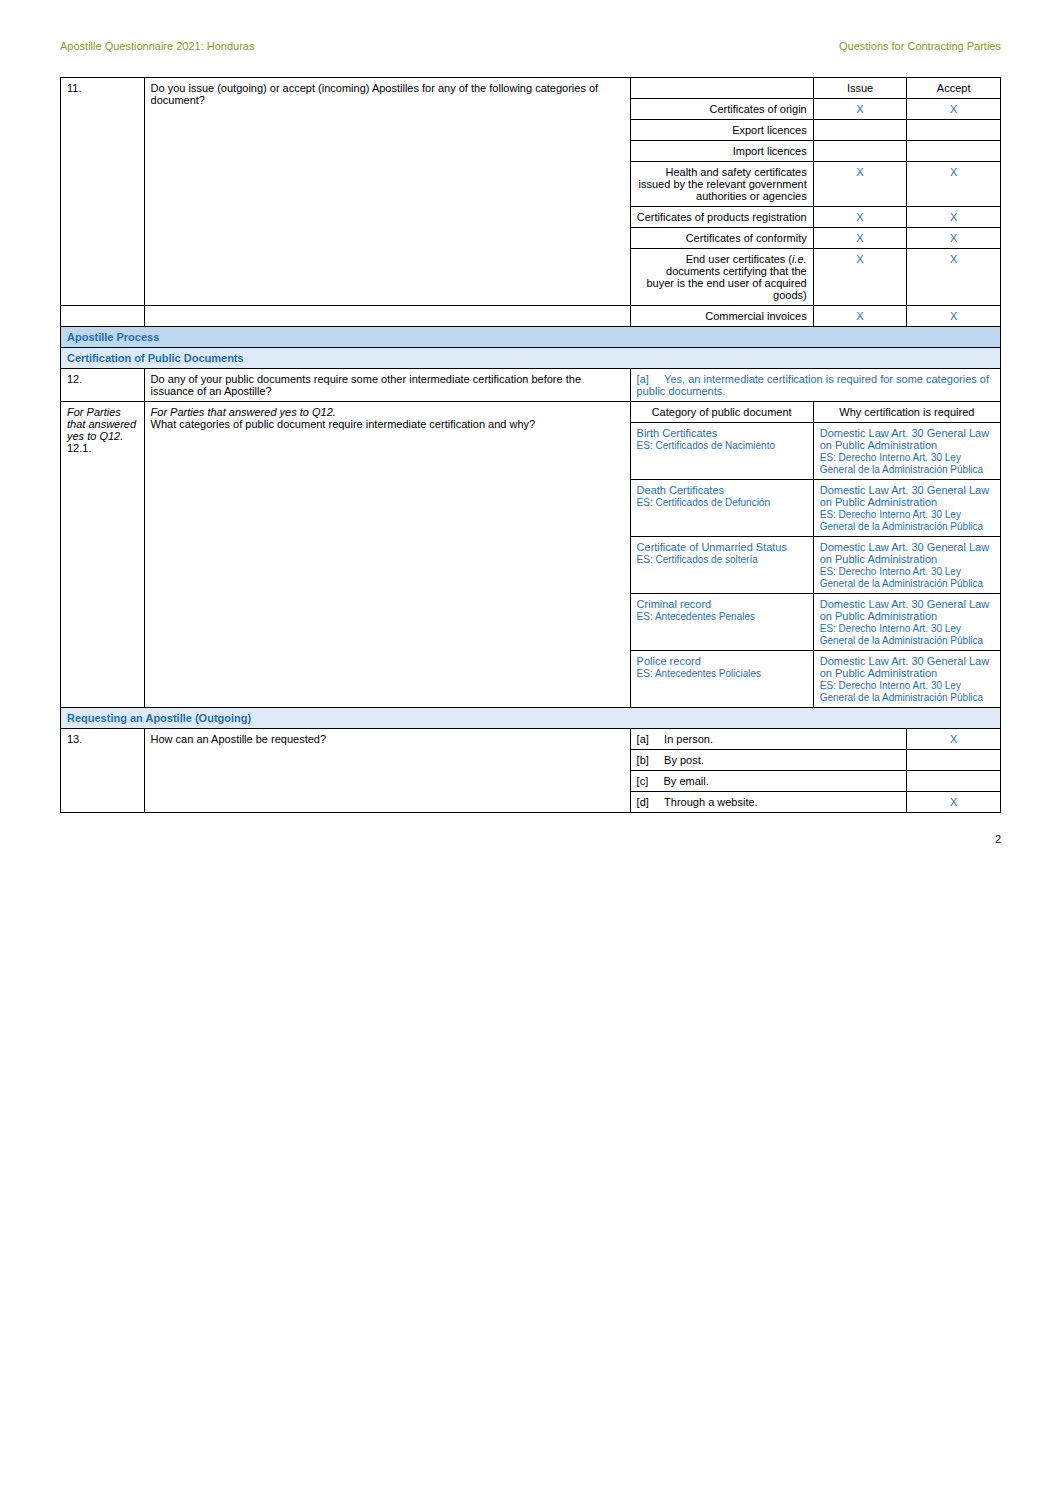Apostille Questionnaire 2021: Honduras Questions for Contracting Parties
| 11. | Do you issue (outgoing) or accept (incoming) Apostilles for any of the following categories of document? | | Issue | Accept |
| Certificates of origin | X | X |
| Export licences | | |
| Import licences | | |
| Health and safety certificates issued by the relevant government authorities or agencies | X | X |
| Certificates of products registration | X | X |
| Certificates of conformity | X | X |
| End user certificates ( i.e. documents certifying that the buyer is the end user of acquired goods) | X | X |
| | | Commercial invoices | X | X |
| Apostille Process |
| Certification of Public Documents |
| 12. | Do any of your public documents require some other intermediate certification before the issuance of an Apostille? | [a] Yes, an intermediate certification is required for some categories of public documents. |
| For Parties that answered yes to Q12. 12.1. | For Parties that answered yes to Q12. What categories of public document require intermediate certification and why? | Category of public document | Why certification is required |
| Birth Certificates ES: Certificados de Nacimiento | Domestic Law Art. 30 General Law on Public Administration ES: Derecho Interno Art. 30 Ley General de la Administración Pública |
| Death Certificates ES: Certificados de Defunción | Domestic Law Art. 30 General Law on Public Administration ES: Derecho Interno Art. 30 Ley General de la Administración Pública |
| Certificate of Unmarried Status ES: Certificados de soltería | Domestic Law Art. 30 General Law on Public Administration ES: Derecho Interno Art. 30 Ley General de la Administración Pública |
| Criminal record ES: Antecedentes Penales | Domestic Law Art. 30 General Law on Public Administration ES: Derecho Interno Art. 30 Ley General de la Administración Pública |
| Police record ES: Antecedentes Policiales | Domestic Law Art. 30 General Law on Public Administration ES: Derecho Interno Art. 30 Ley General de la Administración Pública |
| Requesting an Apostille (Outgoing) |
| 13. | How can an Apostille be requested? | [a] In person. | X |
| [b] By post. | |
| [c] By email. | |
| [d] Through a website. | X |
2